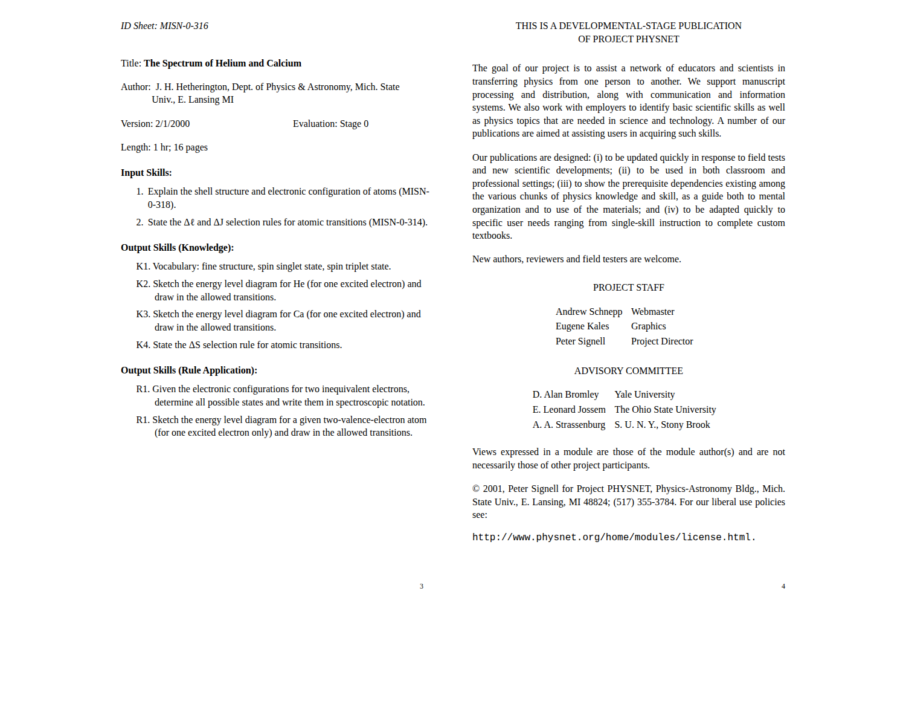ID Sheet: MISN-0-316
Title: The Spectrum of Helium and Calcium
Author: J. H. Hetherington, Dept. of Physics & Astronomy, Mich. State Univ., E. Lansing MI
Version: 2/1/2000
Evaluation: Stage 0
Length: 1 hr; 16 pages
Input Skills:
Explain the shell structure and electronic configuration of atoms (MISN-0-318).
State the Δℓ and ΔJ selection rules for atomic transitions (MISN-0-314).
Output Skills (Knowledge):
K1. Vocabulary: fine structure, spin singlet state, spin triplet state.
K2. Sketch the energy level diagram for He (for one excited electron) and draw in the allowed transitions.
K3. Sketch the energy level diagram for Ca (for one excited electron) and draw in the allowed transitions.
K4. State the ΔS selection rule for atomic transitions.
Output Skills (Rule Application):
R1. Given the electronic configurations for two inequivalent electrons, determine all possible states and write them in spectroscopic notation.
R1. Sketch the energy level diagram for a given two-valence-electron atom (for one excited electron only) and draw in the allowed transitions.
THIS IS A DEVELOPMENTAL-STAGE PUBLICATION
OF PROJECT PHYSNET
The goal of our project is to assist a network of educators and scientists in transferring physics from one person to another. We support manuscript processing and distribution, along with communication and information systems. We also work with employers to identify basic scientific skills as well as physics topics that are needed in science and technology. A number of our publications are aimed at assisting users in acquiring such skills.
Our publications are designed: (i) to be updated quickly in response to field tests and new scientific developments; (ii) to be used in both classroom and professional settings; (iii) to show the prerequisite dependencies existing among the various chunks of physics knowledge and skill, as a guide both to mental organization and to use of the materials; and (iv) to be adapted quickly to specific user needs ranging from single-skill instruction to complete custom textbooks.
New authors, reviewers and field testers are welcome.
PROJECT STAFF
| Andrew Schnepp | Webmaster |
| Eugene Kales | Graphics |
| Peter Signell | Project Director |
ADVISORY COMMITTEE
| D. Alan Bromley | Yale University |
| E. Leonard Jossem | The Ohio State University |
| A. A. Strassenburg | S. U. N. Y., Stony Brook |
Views expressed in a module are those of the module author(s) and are not necessarily those of other project participants.
© 2001, Peter Signell for Project PHYSNET, Physics-Astronomy Bldg., Mich. State Univ., E. Lansing, MI 48824; (517) 355-3784. For our liberal use policies see:
http://www.physnet.org/home/modules/license.html.
3
4